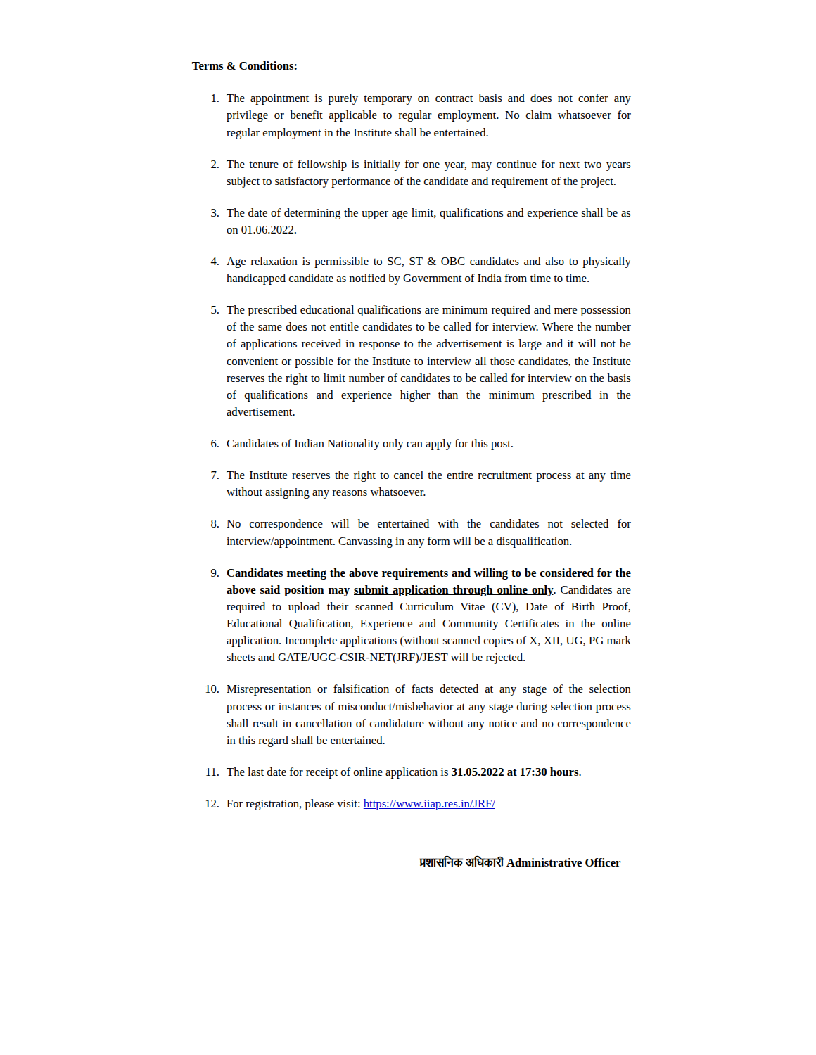Terms & Conditions:
The appointment is purely temporary on contract basis and does not confer any privilege or benefit applicable to regular employment. No claim whatsoever for regular employment in the Institute shall be entertained.
The tenure of fellowship is initially for one year, may continue for next two years subject to satisfactory performance of the candidate and requirement of the project.
The date of determining the upper age limit, qualifications and experience shall be as on 01.06.2022.
Age relaxation is permissible to SC, ST & OBC candidates and also to physically handicapped candidate as notified by Government of India from time to time.
The prescribed educational qualifications are minimum required and mere possession of the same does not entitle candidates to be called for interview. Where the number of applications received in response to the advertisement is large and it will not be convenient or possible for the Institute to interview all those candidates, the Institute reserves the right to limit number of candidates to be called for interview on the basis of qualifications and experience higher than the minimum prescribed in the advertisement.
Candidates of Indian Nationality only can apply for this post.
The Institute reserves the right to cancel the entire recruitment process at any time without assigning any reasons whatsoever.
No correspondence will be entertained with the candidates not selected for interview/appointment. Canvassing in any form will be a disqualification.
Candidates meeting the above requirements and willing to be considered for the above said position may submit application through online only. Candidates are required to upload their scanned Curriculum Vitae (CV), Date of Birth Proof, Educational Qualification, Experience and Community Certificates in the online application. Incomplete applications (without scanned copies of X, XII, UG, PG mark sheets and GATE/UGC-CSIR-NET(JRF)/JEST will be rejected.
Misrepresentation or falsification of facts detected at any stage of the selection process or instances of misconduct/misbehavior at any stage during selection process shall result in cancellation of candidature without any notice and no correspondence in this regard shall be entertained.
The last date for receipt of online application is 31.05.2022 at 17:30 hours.
For registration, please visit: https://www.iiap.res.in/JRF/
प्रशासनिक अधिकारी Administrative Officer